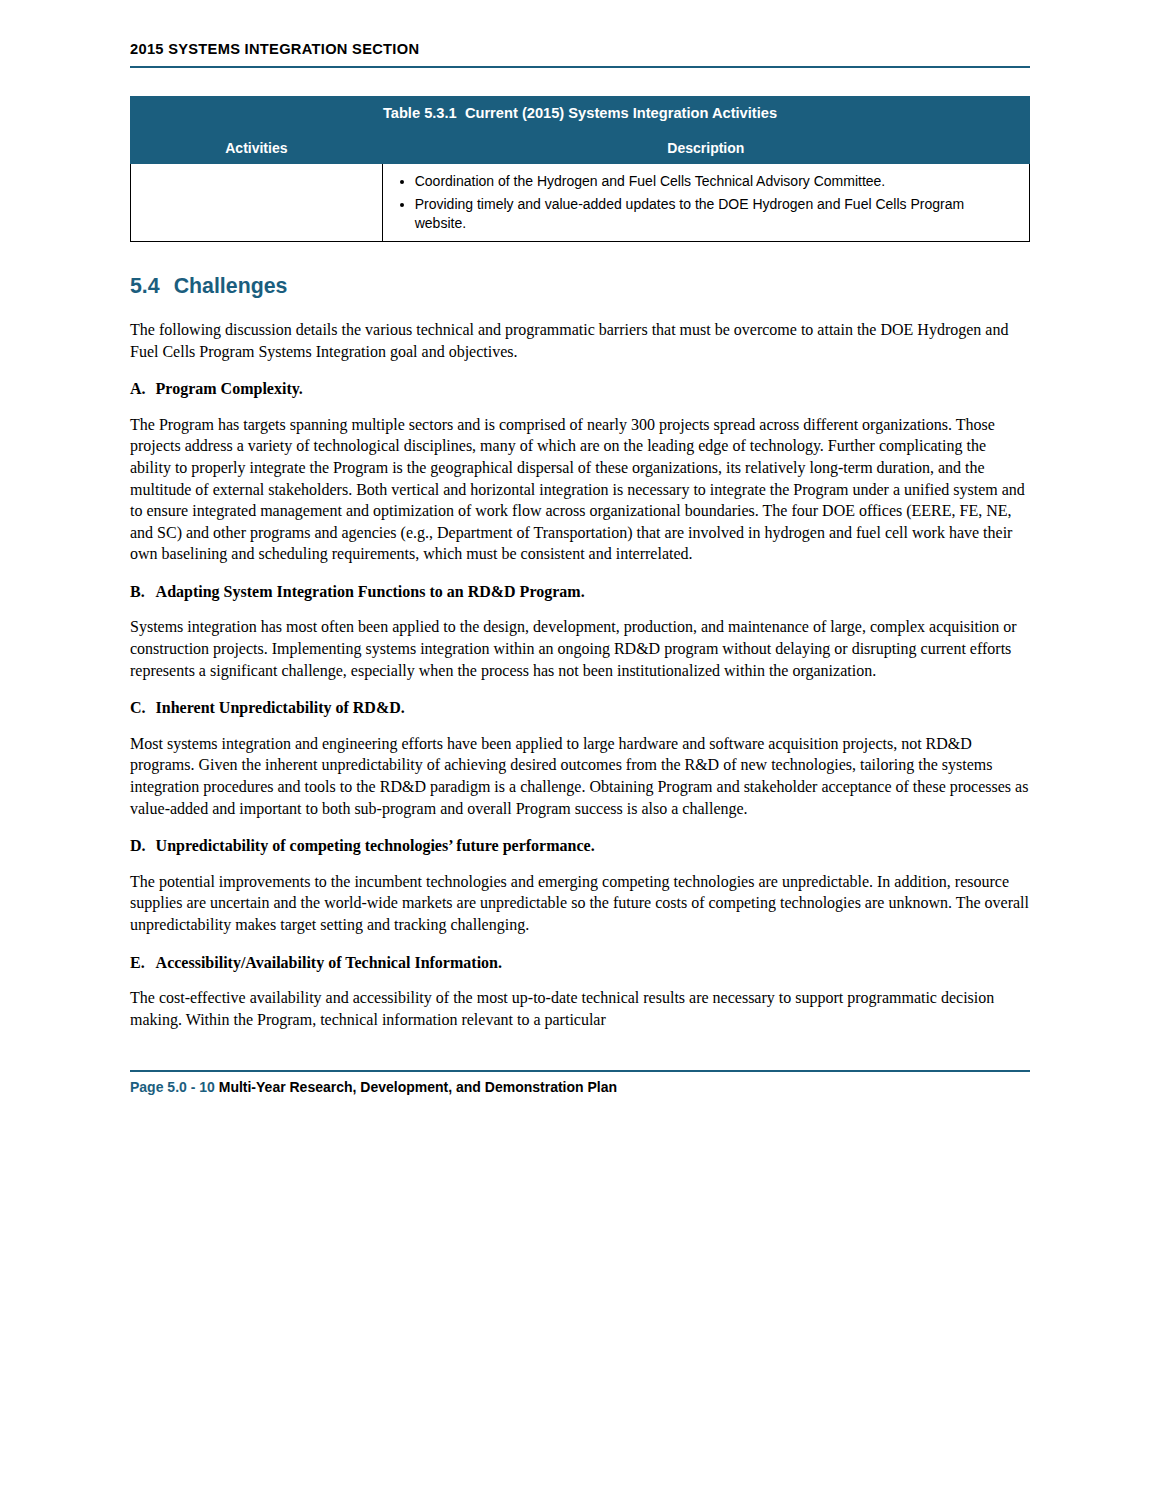2015 SYSTEMS INTEGRATION SECTION
Table 5.3.1 Current (2015) Systems Integration Activities
| Activities | Description |
| --- | --- |
| | Coordination of the Hydrogen and Fuel Cells Technical Advisory Committee. Providing timely and value-added updates to the DOE Hydrogen and Fuel Cells Program website. |
5.4 Challenges
The following discussion details the various technical and programmatic barriers that must be overcome to attain the DOE Hydrogen and Fuel Cells Program Systems Integration goal and objectives.
A. Program Complexity.
The Program has targets spanning multiple sectors and is comprised of nearly 300 projects spread across different organizations. Those projects address a variety of technological disciplines, many of which are on the leading edge of technology. Further complicating the ability to properly integrate the Program is the geographical dispersal of these organizations, its relatively long-term duration, and the multitude of external stakeholders. Both vertical and horizontal integration is necessary to integrate the Program under a unified system and to ensure integrated management and optimization of work flow across organizational boundaries. The four DOE offices (EERE, FE, NE, and SC) and other programs and agencies (e.g., Department of Transportation) that are involved in hydrogen and fuel cell work have their own baselining and scheduling requirements, which must be consistent and interrelated.
B. Adapting System Integration Functions to an RD&D Program.
Systems integration has most often been applied to the design, development, production, and maintenance of large, complex acquisition or construction projects. Implementing systems integration within an ongoing RD&D program without delaying or disrupting current efforts represents a significant challenge, especially when the process has not been institutionalized within the organization.
C. Inherent Unpredictability of RD&D.
Most systems integration and engineering efforts have been applied to large hardware and software acquisition projects, not RD&D programs. Given the inherent unpredictability of achieving desired outcomes from the R&D of new technologies, tailoring the systems integration procedures and tools to the RD&D paradigm is a challenge. Obtaining Program and stakeholder acceptance of these processes as value-added and important to both sub-program and overall Program success is also a challenge.
D. Unpredictability of competing technologies’ future performance.
The potential improvements to the incumbent technologies and emerging competing technologies are unpredictable. In addition, resource supplies are uncertain and the world-wide markets are unpredictable so the future costs of competing technologies are unknown. The overall unpredictability makes target setting and tracking challenging.
E. Accessibility/Availability of Technical Information.
The cost-effective availability and accessibility of the most up-to-date technical results are necessary to support programmatic decision making. Within the Program, technical information relevant to a particular
Page 5.0 - 10 Multi-Year Research, Development, and Demonstration Plan